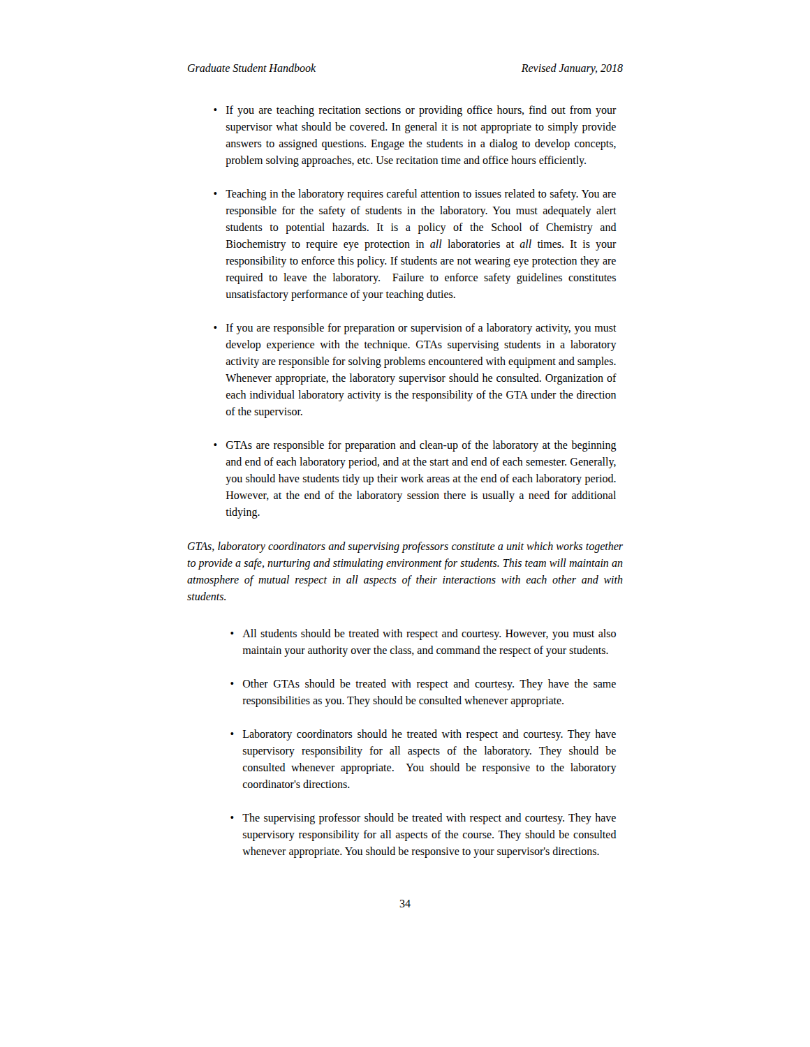Graduate Student Handbook Revised January, 2018
If you are teaching recitation sections or providing office hours, find out from your supervisor what should be covered. In general it is not appropriate to simply provide answers to assigned questions. Engage the students in a dialog to develop concepts, problem solving approaches, etc. Use recitation time and office hours efficiently.
Teaching in the laboratory requires careful attention to issues related to safety. You are responsible for the safety of students in the laboratory. You must adequately alert students to potential hazards. It is a policy of the School of Chemistry and Biochemistry to require eye protection in all laboratories at all times. It is your responsibility to enforce this policy. If students are not wearing eye protection they are required to leave the laboratory. Failure to enforce safety guidelines constitutes unsatisfactory performance of your teaching duties.
If you are responsible for preparation or supervision of a laboratory activity, you must develop experience with the technique. GTAs supervising students in a laboratory activity are responsible for solving problems encountered with equipment and samples. Whenever appropriate, the laboratory supervisor should he consulted. Organization of each individual laboratory activity is the responsibility of the GTA under the direction of the supervisor.
GTAs are responsible for preparation and clean-up of the laboratory at the beginning and end of each laboratory period, and at the start and end of each semester. Generally, you should have students tidy up their work areas at the end of each laboratory period. However, at the end of the laboratory session there is usually a need for additional tidying.
GTAs, laboratory coordinators and supervising professors constitute a unit which works together to provide a safe, nurturing and stimulating environment for students. This team will maintain an atmosphere of mutual respect in all aspects of their interactions with each other and with students.
All students should be treated with respect and courtesy. However, you must also maintain your authority over the class, and command the respect of your students.
Other GTAs should be treated with respect and courtesy. They have the same responsibilities as you. They should be consulted whenever appropriate.
Laboratory coordinators should he treated with respect and courtesy. They have supervisory responsibility for all aspects of the laboratory. They should be consulted whenever appropriate. You should be responsive to the laboratory coordinator's directions.
The supervising professor should be treated with respect and courtesy. They have supervisory responsibility for all aspects of the course. They should be consulted whenever appropriate. You should be responsive to your supervisor's directions.
34